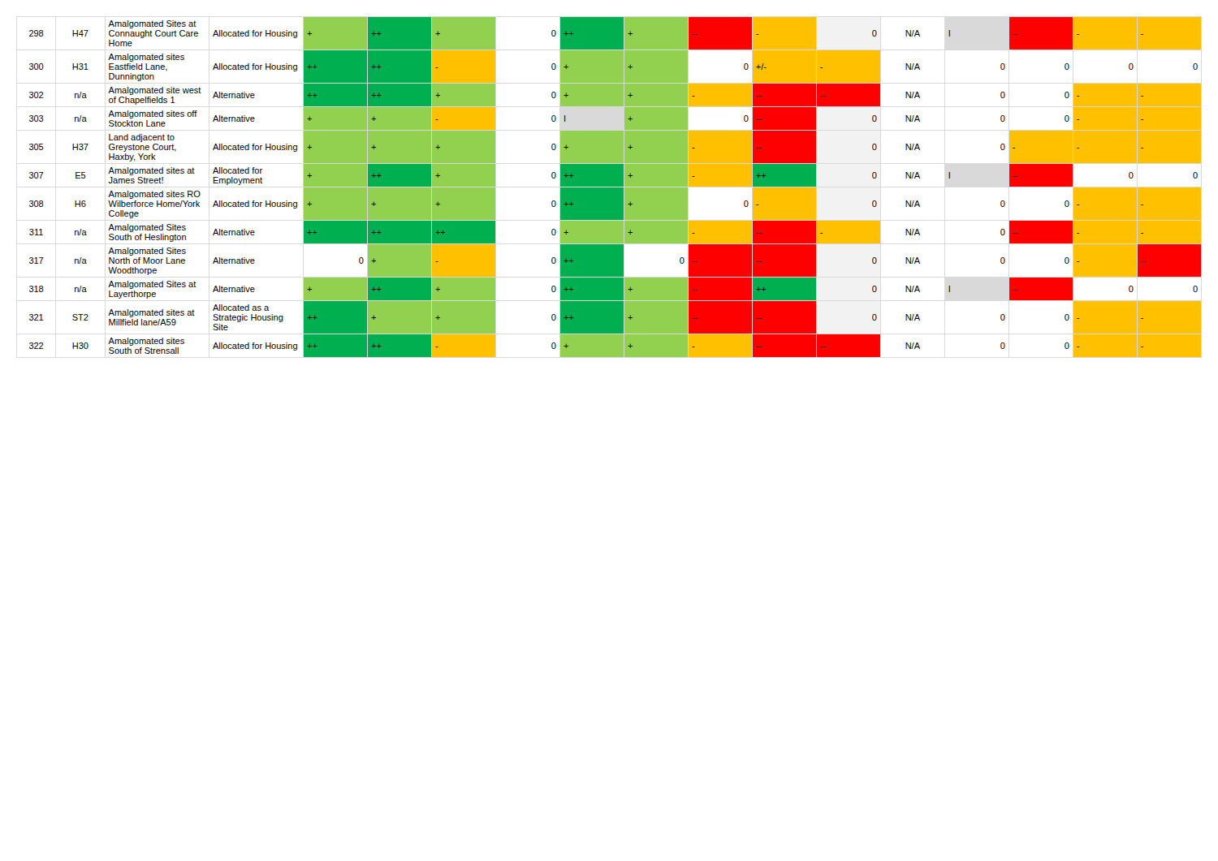| 298 | H47 | Amalgomated Sites at Connaught Court Care Home | Allocated for Housing | + | ++ | + | 0 | ++ | + | -- | - | 0 | N/A | I | -- | - | - |
| 300 | H31 | Amalgomated sites Eastfield Lane, Dunnington | Allocated for Housing | ++ | ++ | - | 0 | + | + | 0 | +/- | - | N/A | 0 | 0 | 0 | 0 |
| 302 | n/a | Amalgomated site west of Chapelfields 1 | Alternative | ++ | ++ | + | 0 | + | + | - | -- | -- | N/A | 0 | 0 | - | - |
| 303 | n/a | Amalgomated sites off Stockton Lane | Alternative | + | + | - | 0 | I | + | 0 | -- | 0 | N/A | 0 | 0 | - | - |
| 305 | H37 | Land adjacent to Greystone Court, Haxby, York | Allocated for Housing | + | + | + | 0 | + | + | - | -- | 0 | N/A | 0 | - | - | - |
| 307 | E5 | Amalgomated sites at James Street! | Allocated for Employment | + | ++ | + | 0 | ++ | + | - | ++ | 0 | N/A | I | -- | 0 | 0 |
| 308 | H6 | Amalgomated sites RO Wilberforce Home/York College | Allocated for Housing | + | + | + | 0 | ++ | + | 0 | - | 0 | N/A | 0 | 0 | - | - |
| 311 | n/a | Amalgomated Sites South of Heslington | Alternative | ++ | ++ | ++ | 0 | + | + | - | -- | - | N/A | 0 | -- | - | - |
| 317 | n/a | Amalgomated Sites North of Moor Lane Woodthorpe | Alternative | 0 | + | - | 0 | ++ | 0 | -- | -- | 0 | N/A | 0 | 0 | - | -- |
| 318 | n/a | Amalgomated Sites at Layerthorpe | Alternative | + | ++ | + | 0 | ++ | + | -- | ++ | 0 | N/A | I | -- | 0 | 0 |
| 321 | ST2 | Amalgomated sites at Millfield lane/A59 | Allocated as a Strategic Housing Site | ++ | + | + | 0 | ++ | + | -- | -- | 0 | N/A | 0 | 0 | - | - |
| 322 | H30 | Amalgomated sites South of Strensall | Allocated for Housing | ++ | ++ | - | 0 | + | + | - | -- | -- | N/A | 0 | 0 | - | - |